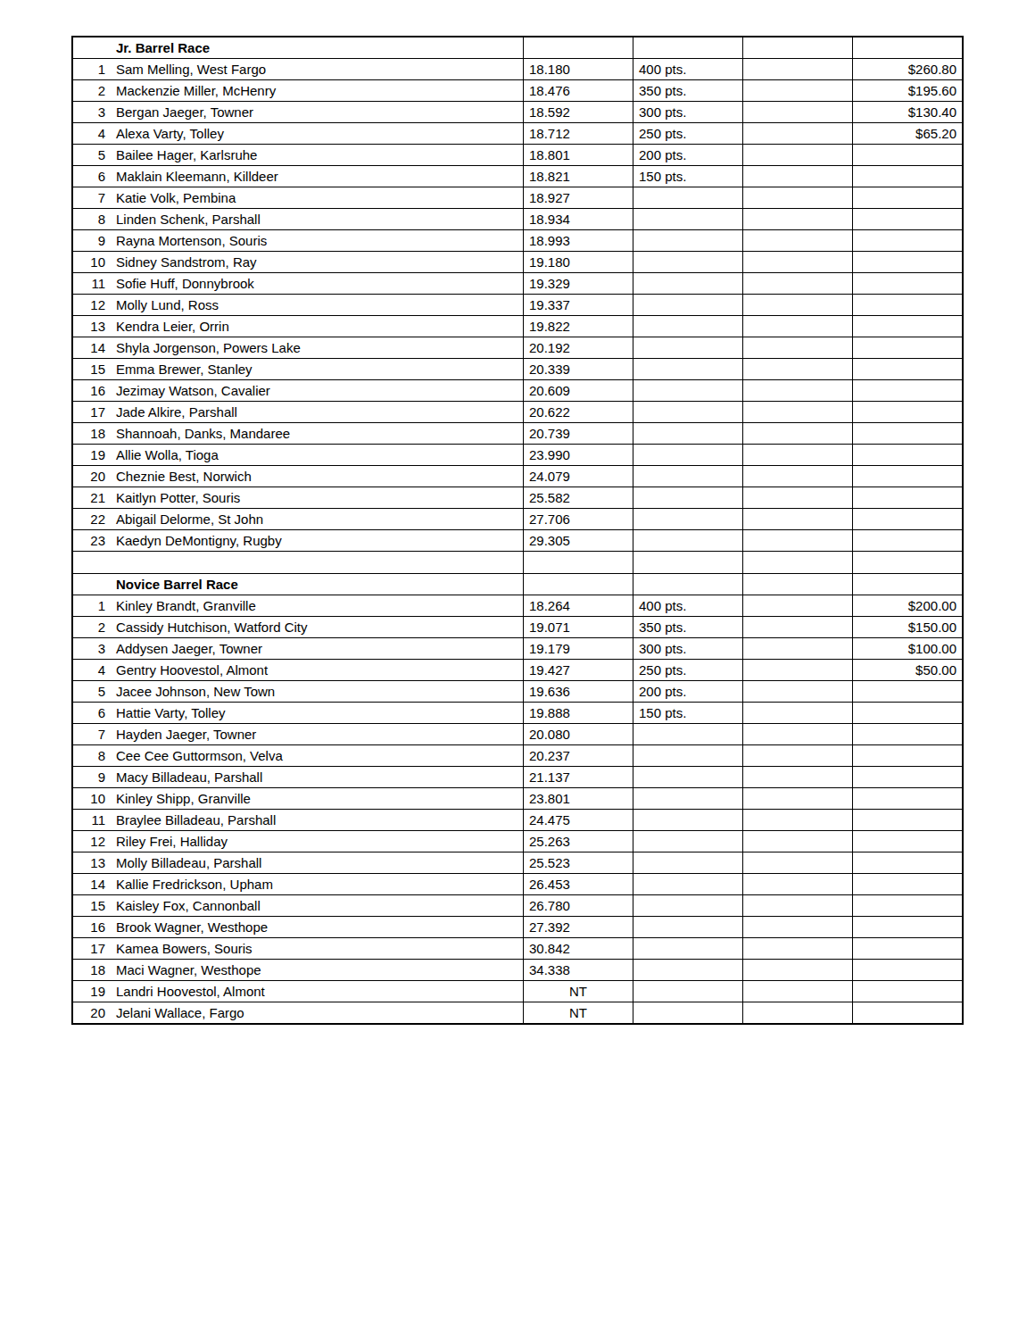| | Jr. Barrel Race | | | | |
| 1 | Sam Melling, West Fargo | 18.180 | 400 pts. | | $260.80 |
| 2 | Mackenzie Miller, McHenry | 18.476 | 350 pts. | | $195.60 |
| 3 | Bergan Jaeger, Towner | 18.592 | 300 pts. | | $130.40 |
| 4 | Alexa Varty, Tolley | 18.712 | 250 pts. | | $65.20 |
| 5 | Bailee Hager, Karlsruhe | 18.801 | 200 pts. | | |
| 6 | Maklain Kleemann, Killdeer | 18.821 | 150 pts. | | |
| 7 | Katie Volk, Pembina | 18.927 | | | |
| 8 | Linden Schenk, Parshall | 18.934 | | | |
| 9 | Rayna Mortenson, Souris | 18.993 | | | |
| 10 | Sidney Sandstrom, Ray | 19.180 | | | |
| 11 | Sofie Huff, Donnybrook | 19.329 | | | |
| 12 | Molly Lund, Ross | 19.337 | | | |
| 13 | Kendra Leier, Orrin | 19.822 | | | |
| 14 | Shyla Jorgenson, Powers Lake | 20.192 | | | |
| 15 | Emma Brewer, Stanley | 20.339 | | | |
| 16 | Jezimay Watson, Cavalier | 20.609 | | | |
| 17 | Jade Alkire, Parshall | 20.622 | | | |
| 18 | Shannoah, Danks, Mandaree | 20.739 | | | |
| 19 | Allie Wolla, Tioga | 23.990 | | | |
| 20 | Cheznie Best, Norwich | 24.079 | | | |
| 21 | Kaitlyn Potter, Souris | 25.582 | | | |
| 22 | Abigail Delorme, St John | 27.706 | | | |
| 23 | Kaedyn DeMontigny, Rugby | 29.305 | | | |
| | Novice Barrel Race | | | | |
| 1 | Kinley Brandt, Granville | 18.264 | 400 pts. | | $200.00 |
| 2 | Cassidy Hutchison, Watford City | 19.071 | 350 pts. | | $150.00 |
| 3 | Addysen Jaeger, Towner | 19.179 | 300 pts. | | $100.00 |
| 4 | Gentry Hoovestol, Almont | 19.427 | 250 pts. | | $50.00 |
| 5 | Jacee Johnson, New Town | 19.636 | 200 pts. | | |
| 6 | Hattie Varty, Tolley | 19.888 | 150 pts. | | |
| 7 | Hayden Jaeger, Towner | 20.080 | | | |
| 8 | Cee Cee Guttormson, Velva | 20.237 | | | |
| 9 | Macy Billadeau, Parshall | 21.137 | | | |
| 10 | Kinley Shipp, Granville | 23.801 | | | |
| 11 | Braylee Billadeau, Parshall | 24.475 | | | |
| 12 | Riley Frei, Halliday | 25.263 | | | |
| 13 | Molly Billadeau, Parshall | 25.523 | | | |
| 14 | Kallie Fredrickson, Upham | 26.453 | | | |
| 15 | Kaisley Fox, Cannonball | 26.780 | | | |
| 16 | Brook Wagner, Westhope | 27.392 | | | |
| 17 | Kamea Bowers, Souris | 30.842 | | | |
| 18 | Maci Wagner, Westhope | 34.338 | | | |
| 19 | Landri Hoovestol, Almont | NT | | | |
| 20 | Jelani Wallace, Fargo | NT | | | |